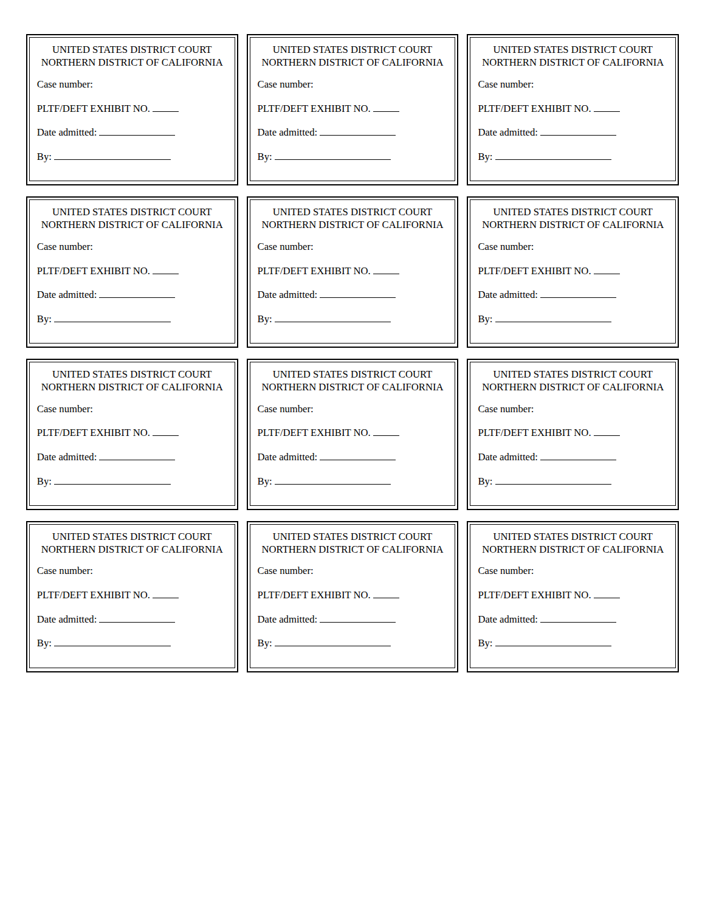| UNITED STATES DISTRICT COURT NORTHERN DISTRICT OF CALIFORNIA Case number: PLTF/DEFT EXHIBIT NO. Date admitted: By: | UNITED STATES DISTRICT COURT NORTHERN DISTRICT OF CALIFORNIA Case number: PLTF/DEFT EXHIBIT NO. Date admitted: By: | UNITED STATES DISTRICT COURT NORTHERN DISTRICT OF CALIFORNIA Case number: PLTF/DEFT EXHIBIT NO. Date admitted: By: |
| UNITED STATES DISTRICT COURT NORTHERN DISTRICT OF CALIFORNIA Case number: PLTF/DEFT EXHIBIT NO. Date admitted: By: | UNITED STATES DISTRICT COURT NORTHERN DISTRICT OF CALIFORNIA Case number: PLTF/DEFT EXHIBIT NO. Date admitted: By: | UNITED STATES DISTRICT COURT NORTHERN DISTRICT OF CALIFORNIA Case number: PLTF/DEFT EXHIBIT NO. Date admitted: By: |
| UNITED STATES DISTRICT COURT NORTHERN DISTRICT OF CALIFORNIA Case number: PLTF/DEFT EXHIBIT NO. Date admitted: By: | UNITED STATES DISTRICT COURT NORTHERN DISTRICT OF CALIFORNIA Case number: PLTF/DEFT EXHIBIT NO. Date admitted: By: | UNITED STATES DISTRICT COURT NORTHERN DISTRICT OF CALIFORNIA Case number: PLTF/DEFT EXHIBIT NO. Date admitted: By: |
| UNITED STATES DISTRICT COURT NORTHERN DISTRICT OF CALIFORNIA Case number: PLTF/DEFT EXHIBIT NO. Date admitted: By: | UNITED STATES DISTRICT COURT NORTHERN DISTRICT OF CALIFORNIA Case number: PLTF/DEFT EXHIBIT NO. Date admitted: By: | UNITED STATES DISTRICT COURT NORTHERN DISTRICT OF CALIFORNIA Case number: PLTF/DEFT EXHIBIT NO. Date admitted: By: |